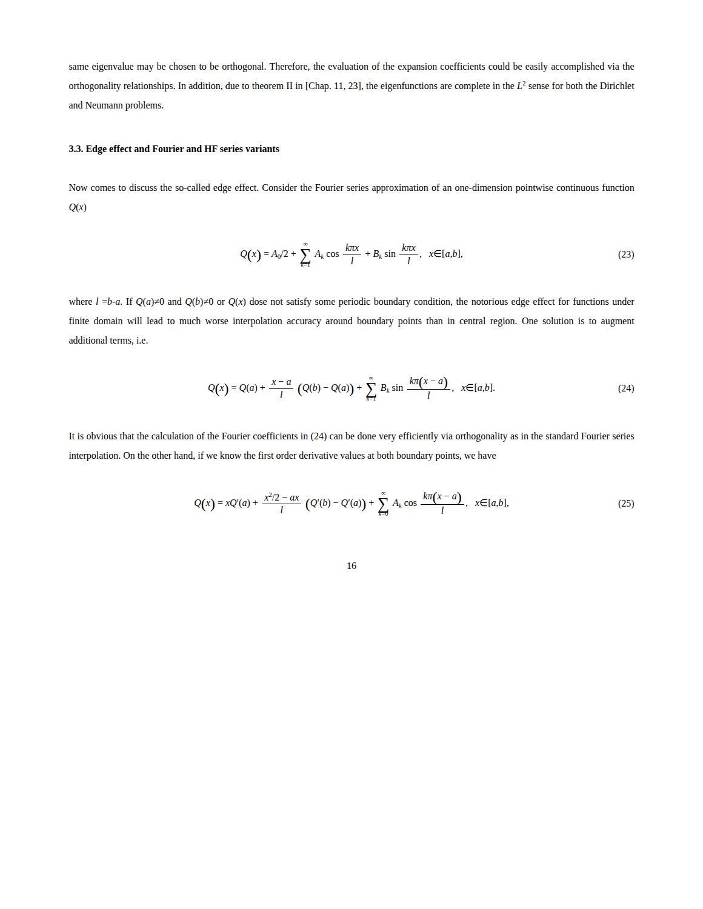same eigenvalue may be chosen to be orthogonal. Therefore, the evaluation of the expansion coefficients could be easily accomplished via the orthogonality relationships. In addition, due to theorem II in [Chap. 11, 23], the eigenfunctions are complete in the L2 sense for both the Dirichlet and Neumann problems.
3.3. Edge effect and Fourier and HF series variants
Now comes to discuss the so-called edge effect. Consider the Fourier series approximation of an one-dimension pointwise continuous function Q(x)
Q(x) = A0/2 + ∞∑k=1 Ak cos kπx l + Bk sin kπx l, x∈[a,b], (23)
where l =b-a. If Q(a)≠0 and Q(b)≠0 or Q(x) dose not satisfy some periodic boundary condition, the notorious edge effect for functions under finite domain will lead to much worse interpolation accuracy around boundary points than in central region. One solution is to augment additional terms, i.e.
Q(x) = Q(a) + x − a l (Q(b) − Q(a)) + ∞∑k=1 Bk sin kπ(x − a) l, x∈[a,b]. (24)
It is obvious that the calculation of the Fourier coefficients in (24) can be done very efficiently via orthogonality as in the standard Fourier series interpolation. On the other hand, if we know the first order derivative values at both boundary points, we have
Q(x) = xQ′(a) + x2/2 − ax l (Q′(b) − Q′(a)) + ∞∑k=0 Ak cos kπ(x − a) l, x∈[a,b], (25)
16